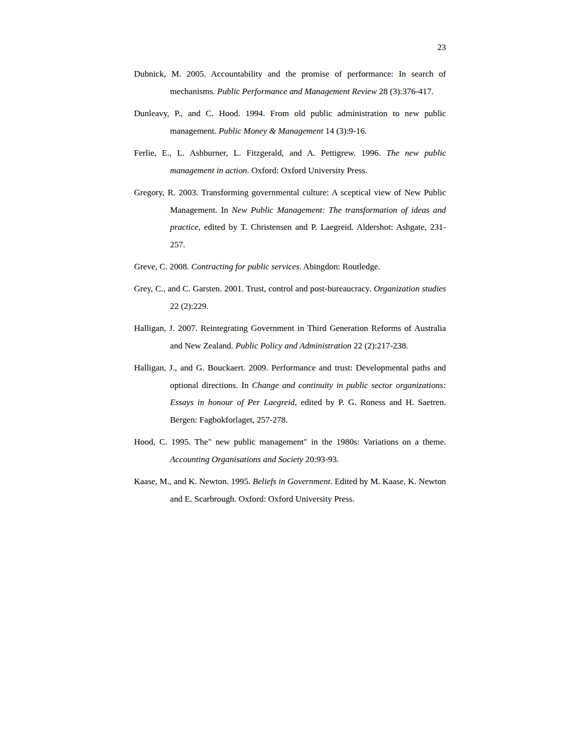23
Dubnick, M. 2005. Accountability and the promise of performance: In search of mechanisms. Public Performance and Management Review 28 (3):376-417.
Dunleavy, P., and C. Hood. 1994. From old public administration to new public management. Public Money & Management 14 (3):9-16.
Ferlie, E., L. Ashburner, L. Fitzgerald, and A. Pettigrew. 1996. The new public management in action. Oxford: Oxford University Press.
Gregory, R. 2003. Transforming governmental culture: A sceptical view of New Public Management. In New Public Management: The transformation of ideas and practice, edited by T. Christensen and P. Laegreid. Aldershot: Ashgate, 231-257.
Greve, C. 2008. Contracting for public services. Abingdon: Routledge.
Grey, C., and C. Garsten. 2001. Trust, control and post-bureaucracy. Organization studies 22 (2):229.
Halligan, J. 2007. Reintegrating Government in Third Generation Reforms of Australia and New Zealand. Public Policy and Administration 22 (2):217-238.
Halligan, J., and G. Bouckaert. 2009. Performance and trust: Developmental paths and optional directions. In Change and continuity in public sector organizations: Essays in honour of Per Laegreid, edited by P. G. Roness and H. Saetren. Bergen: Fagbokforlaget, 257-278.
Hood, C. 1995. The" new public management" in the 1980s: Variations on a theme. Accounting Organisations and Society 20:93-93.
Kaase, M., and K. Newton. 1995. Beliefs in Government. Edited by M. Kaase, K. Newton and E. Scarbrough. Oxford: Oxford University Press.